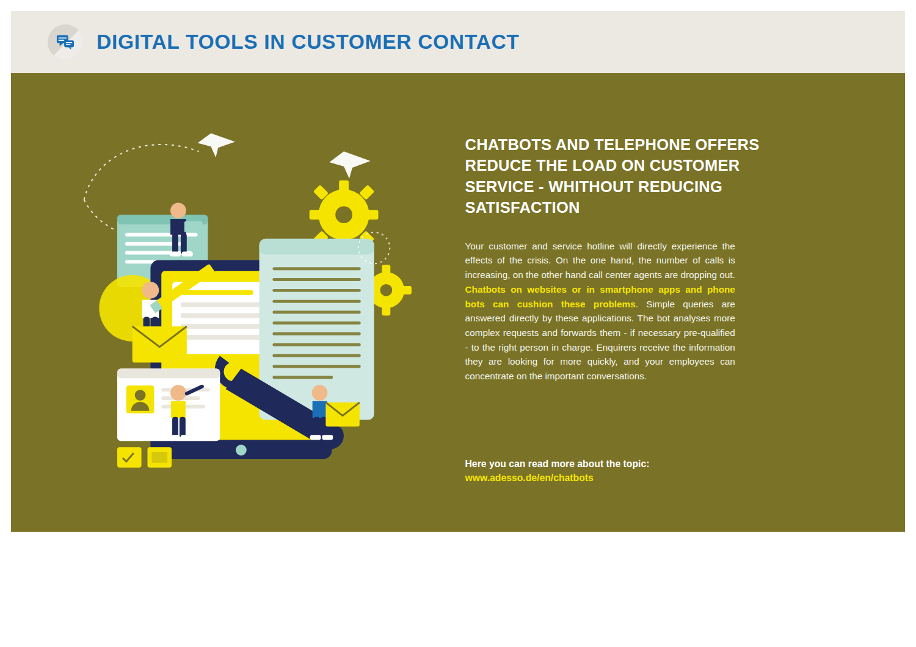Digital Tools in Customer Contact
Chatbots and telephone offers reduce the load on customer service - whithout reducing satisfaction
Your customer and service hotline will directly experience the effects of the crisis. On the one hand, the number of calls is increasing, on the other hand call center agents are dropping out. Chatbots on websites or in smartphone apps and phone bots can cushion these problems. Simple queries are answered directly by these applications. The bot analyses more complex requests and forwards them - if necessary pre-qualified - to the right person in charge. Enquirers receive the information they are looking for more quickly, and your employees can concentrate on the important conversations.
Here you can read more about the topic:
www.adesso.de/en/chatbots